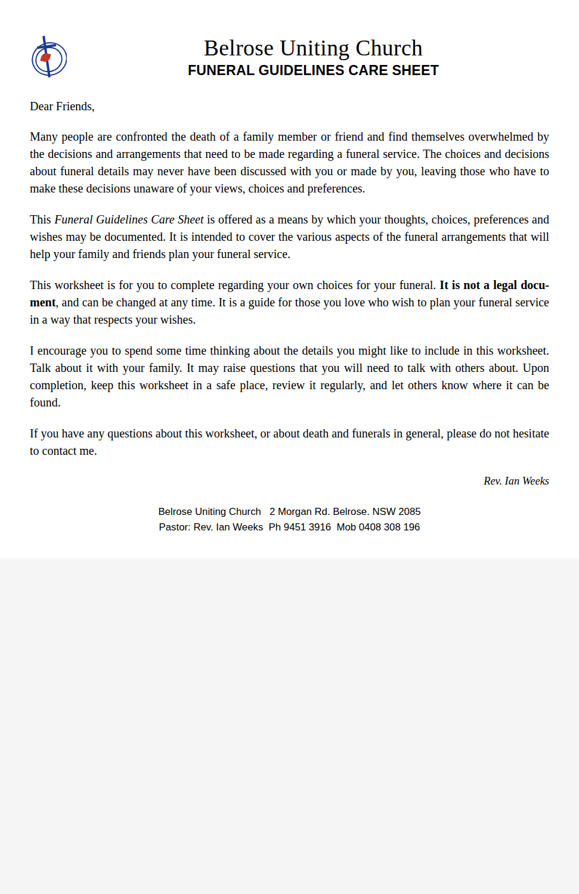Belrose Uniting Church
FUNERAL GUIDELINES CARE SHEET
Dear Friends,
Many people are confronted the death of a family member or friend and find themselves overwhelmed by the decisions and arrangements that need to be made regarding a funeral service. The choices and decisions about funeral details may never have been discussed with you or made by you, leaving those who have to make these decisions unaware of your views, choices and preferences.
This Funeral Guidelines Care Sheet is offered as a means by which your thoughts, choices, preferences and wishes may be documented. It is intended to cover the various aspects of the funeral arrangements that will help your family and friends plan your funeral service.
This worksheet is for you to complete regarding your own choices for your funeral. It is not a legal document, and can be changed at any time. It is a guide for those you love who wish to plan your funeral service in a way that respects your wishes.
I encourage you to spend some time thinking about the details you might like to include in this worksheet. Talk about it with your family. It may raise questions that you will need to talk with others about. Upon completion, keep this worksheet in a safe place, review it regularly, and let others know where it can be found.
If you have any questions about this worksheet, or about death and funerals in general, please do not hesitate to contact me.
Rev. Ian Weeks
Belrose Uniting Church 2 Morgan Rd. Belrose. NSW 2085
Pastor: Rev. Ian Weeks Ph 9451 3916 Mob 0408 308 196